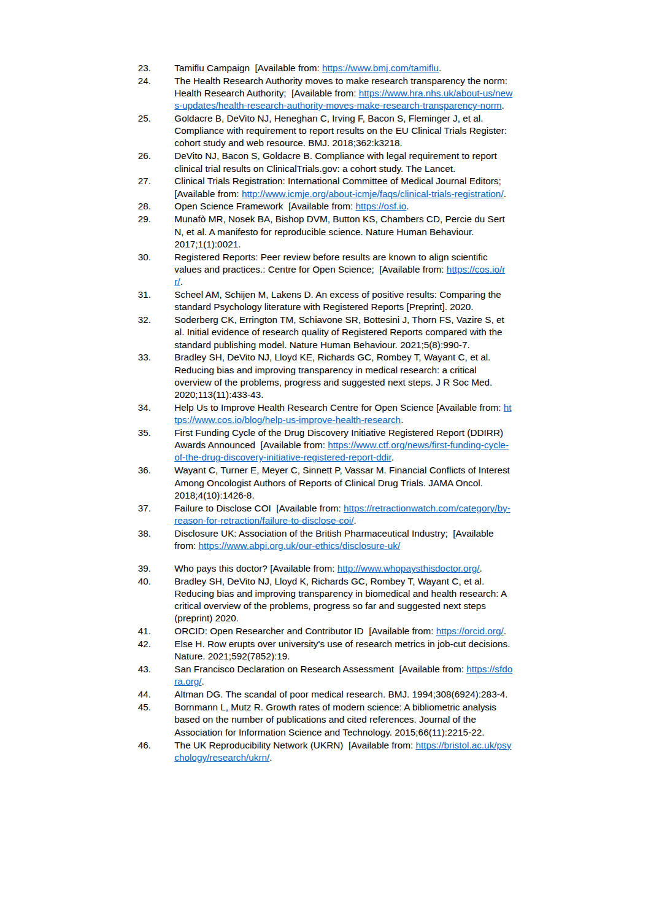23. Tamiflu Campaign [Available from: https://www.bmj.com/tamiflu.
24. The Health Research Authority moves to make research transparency the norm: Health Research Authority; [Available from: https://www.hra.nhs.uk/about-us/news-updates/health-research-authority-moves-make-research-transparency-norm.
25. Goldacre B, DeVito NJ, Heneghan C, Irving F, Bacon S, Fleminger J, et al. Compliance with requirement to report results on the EU Clinical Trials Register: cohort study and web resource. BMJ. 2018;362:k3218.
26. DeVito NJ, Bacon S, Goldacre B. Compliance with legal requirement to report clinical trial results on ClinicalTrials.gov: a cohort study. The Lancet.
27. Clinical Trials Registration: International Committee of Medical Journal Editors; [Available from: http://www.icmje.org/about-icmje/faqs/clinical-trials-registration/.
28. Open Science Framework [Available from: https://osf.io.
29. Munafò MR, Nosek BA, Bishop DVM, Button KS, Chambers CD, Percie du Sert N, et al. A manifesto for reproducible science. Nature Human Behaviour. 2017;1(1):0021.
30. Registered Reports: Peer review before results are known to align scientific values and practices.: Centre for Open Science; [Available from: https://cos.io/rr/.
31. Scheel AM, Schijen M, Lakens D. An excess of positive results: Comparing the standard Psychology literature with Registered Reports [Preprint]. 2020.
32. Soderberg CK, Errington TM, Schiavone SR, Bottesini J, Thorn FS, Vazire S, et al. Initial evidence of research quality of Registered Reports compared with the standard publishing model. Nature Human Behaviour. 2021;5(8):990-7.
33. Bradley SH, DeVito NJ, Lloyd KE, Richards GC, Rombey T, Wayant C, et al. Reducing bias and improving transparency in medical research: a critical overview of the problems, progress and suggested next steps. J R Soc Med. 2020;113(11):433-43.
34. Help Us to Improve Health Research Centre for Open Science [Available from: https://www.cos.io/blog/help-us-improve-health-research.
35. First Funding Cycle of the Drug Discovery Initiative Registered Report (DDIRR) Awards Announced [Available from: https://www.ctf.org/news/first-funding-cycle-of-the-drug-discovery-initiative-registered-report-ddir.
36. Wayant C, Turner E, Meyer C, Sinnett P, Vassar M. Financial Conflicts of Interest Among Oncologist Authors of Reports of Clinical Drug Trials. JAMA Oncol. 2018;4(10):1426-8.
37. Failure to Disclose COI [Available from: https://retractionwatch.com/category/by-reason-for-retraction/failure-to-disclose-coi/.
38. Disclosure UK: Association of the British Pharmaceutical Industry; [Available from: https://www.abpi.org.uk/our-ethics/disclosure-uk/
39. Who pays this doctor? [Available from: http://www.whopaysthisdoctor.org/.
40. Bradley SH, DeVito NJ, Lloyd K, Richards GC, Rombey T, Wayant C, et al. Reducing bias and improving transparency in biomedical and health research: A critical overview of the problems, progress so far and suggested next steps (preprint) 2020.
41. ORCID: Open Researcher and Contributor ID [Available from: https://orcid.org/.
42. Else H. Row erupts over university's use of research metrics in job-cut decisions. Nature. 2021;592(7852):19.
43. San Francisco Declaration on Research Assessment [Available from: https://sfdora.org/.
44. Altman DG. The scandal of poor medical research. BMJ. 1994;308(6924):283-4.
45. Bornmann L, Mutz R. Growth rates of modern science: A bibliometric analysis based on the number of publications and cited references. Journal of the Association for Information Science and Technology. 2015;66(11):2215-22.
46. The UK Reproducibility Network (UKRN) [Available from: https://bristol.ac.uk/psychology/research/ukrn/.